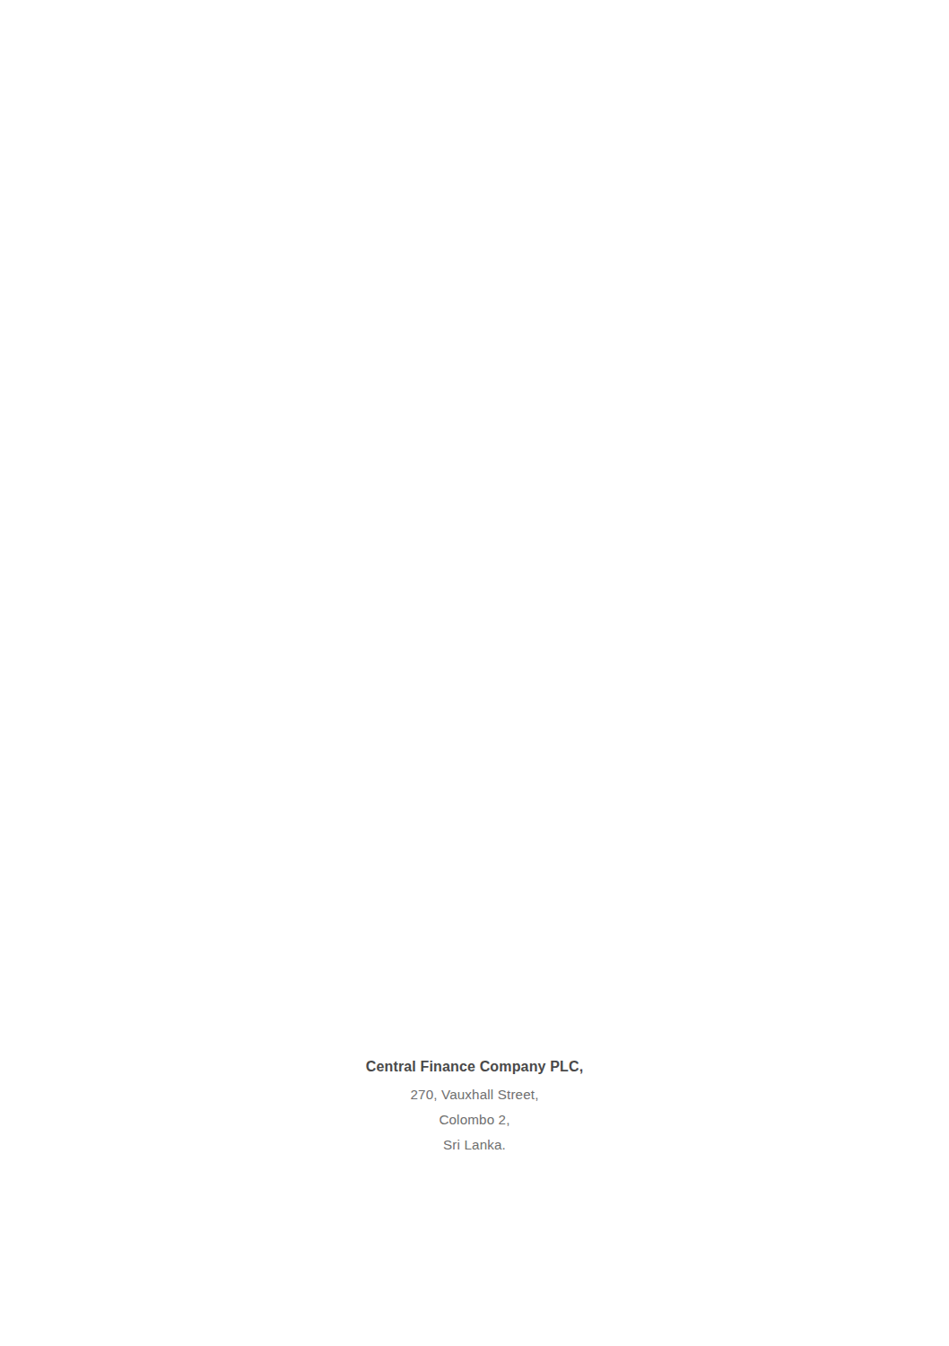Central Finance Company PLC, 270, Vauxhall Street,
Colombo 2,
Sri Lanka.